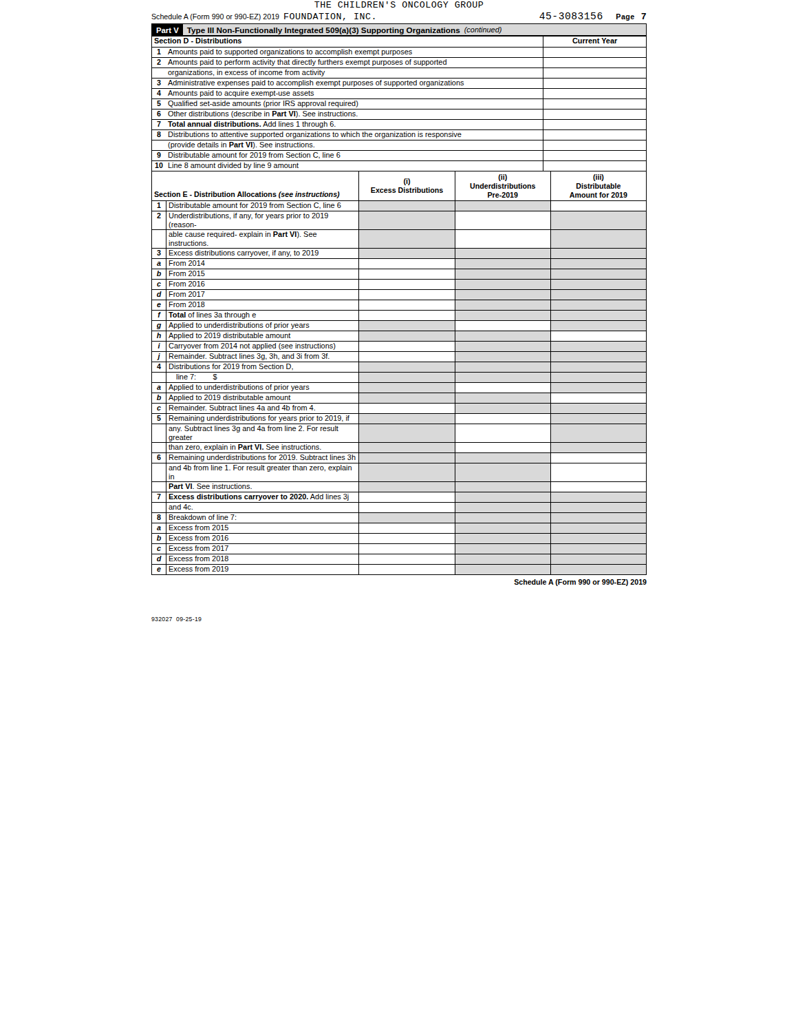THE CHILDREN'S ONCOLOGY GROUP
Schedule A (Form 990 or 990-EZ) 2019 FOUNDATION, INC.
45-3083156 Page 7
Part V
Type III Non-Functionally Integrated 509(a)(3) Supporting Organizations (continued)
| Section D - Distributions | Current Year |
| 1 | Amounts paid to supported organizations to accomplish exempt purposes | |
| 2 | Amounts paid to perform activity that directly furthers exempt purposes of supported | |
| | organizations, in excess of income from activity | |
| 3 | Administrative expenses paid to accomplish exempt purposes of supported organizations | |
| 4 | Amounts paid to acquire exempt-use assets | |
| 5 | Qualified set-aside amounts (prior IRS approval required) | |
| 6 | Other distributions (describe in Part VI ). See instructions. | |
| 7 | Total annual distributions. Add lines 1 through 6. | |
| 8 | Distributions to attentive supported organizations to which the organization is responsive | |
| | (provide details in Part VI ). See instructions. | |
| 9 | Distributable amount for 2019 from Section C, line 6 | |
| 10 | Line 8 amount divided by line 9 amount | |
| Section E - Distribution Allocations (see instructions) | (i) Excess Distributions | (ii) Underdistributions Pre-2019 | (iii) Distributable Amount for 2019 |
| 1 | Distributable amount for 2019 from Section C, line 6 | | | |
| 2 | Underdistributions, if any, for years prior to 2019 (reason- | | | |
| | able cause required- explain in Part VI ). See instructions. | | | |
| 3 | Excess distributions carryover, if any, to 2019 | | | |
| a | From 2014 | | | |
| b | From 2015 | | | |
| c | From 2016 | | | |
| d | From 2017 | | | |
| e | From 2018 | | | |
| f | Total of lines 3a through e | | | |
| g | Applied to underdistributions of prior years | | | |
| h | Applied to 2019 distributable amount | | | |
| i | Carryover from 2014 not applied (see instructions) | | | |
| j | Remainder. Subtract lines 3g, 3h, and 3i from 3f. | | | |
| 4 | Distributions for 2019 from Section D, | | | |
| | line 7: $ | | | |
| a | Applied to underdistributions of prior years | | | |
| b | Applied to 2019 distributable amount | | | |
| c | Remainder. Subtract lines 4a and 4b from 4. | | | |
| 5 | Remaining underdistributions for years prior to 2019, if | | | |
| | any. Subtract lines 3g and 4a from line 2. For result greater | | | |
| | than zero, explain in Part VI. See instructions. | | | |
| 6 | Remaining underdistributions for 2019. Subtract lines 3h | | | |
| | and 4b from line 1. For result greater than zero, explain in | | | |
| | Part VI . See instructions. | | | |
| 7 | Excess distributions carryover to 2020. Add lines 3j | | | |
| | and 4c. | | | |
| 8 | Breakdown of line 7: | | | |
| a | Excess from 2015 | | | |
| b | Excess from 2016 | | | |
| c | Excess from 2017 | | | |
| d | Excess from 2018 | | | |
| e | Excess from 2019 | | | |
Schedule A (Form 990 or 990-EZ) 2019
932027 09-25-19